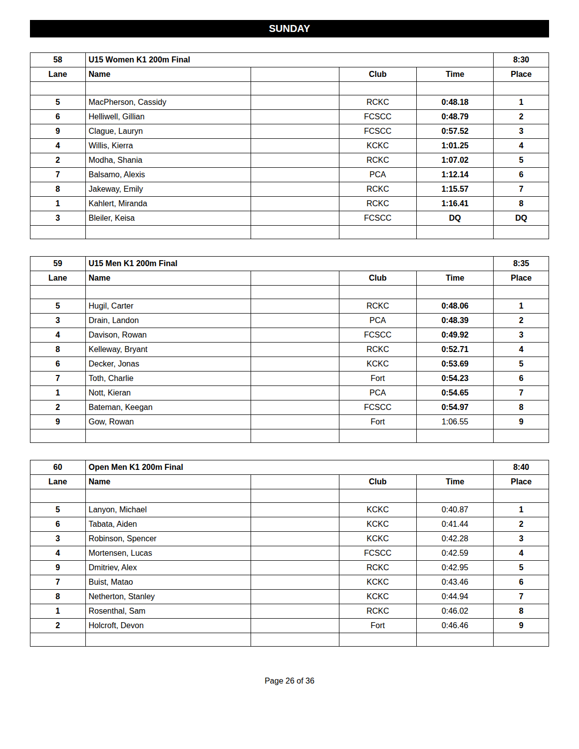SUNDAY
| 58 | U15 Women K1 200m Final | 8:30 |
| Lane | Name | | Club | Time | Place |
| 5 | MacPherson, Cassidy | | RCKC | 0:48.18 | 1 |
| 6 | Helliwell, Gillian | | FCSCC | 0:48.79 | 2 |
| 9 | Clague, Lauryn | | FCSCC | 0:57.52 | 3 |
| 4 | Willis, Kierra | | KCKC | 1:01.25 | 4 |
| 2 | Modha, Shania | | RCKC | 1:07.02 | 5 |
| 7 | Balsamo, Alexis | | PCA | 1:12.14 | 6 |
| 8 | Jakeway, Emily | | RCKC | 1:15.57 | 7 |
| 1 | Kahlert, Miranda | | RCKC | 1:16.41 | 8 |
| 3 | Bleiler, Keisa | | FCSCC | DQ | DQ |
| 59 | U15 Men K1 200m Final | 8:35 |
| Lane | Name | | Club | Time | Place |
| 5 | Hugil, Carter | | RCKC | 0:48.06 | 1 |
| 3 | Drain, Landon | | PCA | 0:48.39 | 2 |
| 4 | Davison, Rowan | | FCSCC | 0:49.92 | 3 |
| 8 | Kelleway, Bryant | | RCKC | 0:52.71 | 4 |
| 6 | Decker, Jonas | | KCKC | 0:53.69 | 5 |
| 7 | Toth, Charlie | | Fort | 0:54.23 | 6 |
| 1 | Nott, Kieran | | PCA | 0:54.65 | 7 |
| 2 | Bateman, Keegan | | FCSCC | 0:54.97 | 8 |
| 9 | Gow, Rowan | | Fort | 1:06.55 | 9 |
| 60 | Open Men K1 200m Final | 8:40 |
| Lane | Name | | Club | Time | Place |
| 5 | Lanyon, Michael | | KCKC | 0:40.87 | 1 |
| 6 | Tabata, Aiden | | KCKC | 0:41.44 | 2 |
| 3 | Robinson, Spencer | | KCKC | 0:42.28 | 3 |
| 4 | Mortensen, Lucas | | FCSCC | 0:42.59 | 4 |
| 9 | Dmitriev, Alex | | RCKC | 0:42.95 | 5 |
| 7 | Buist, Matao | | KCKC | 0:43.46 | 6 |
| 8 | Netherton, Stanley | | KCKC | 0:44.94 | 7 |
| 1 | Rosenthal, Sam | | RCKC | 0:46.02 | 8 |
| 2 | Holcroft, Devon | | Fort | 0:46.46 | 9 |
Page 26 of 36